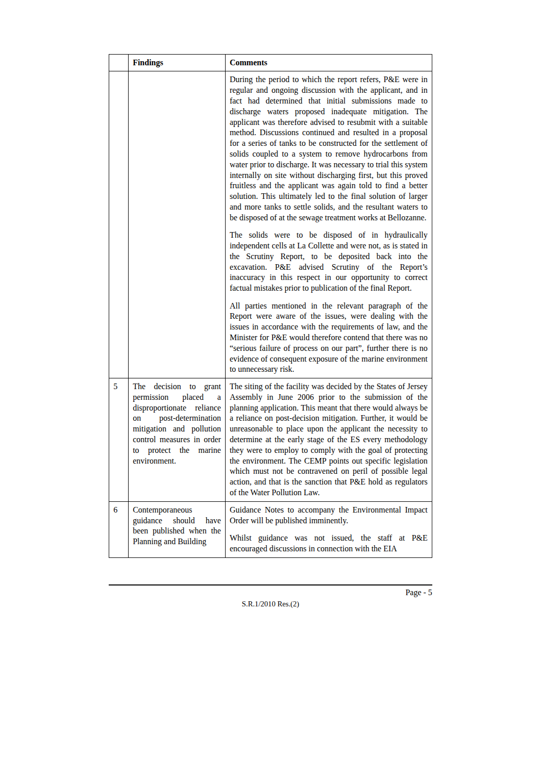| | Findings | Comments |
| --- | --- | --- |
| | | During the period to which the report refers, P&E were in regular and ongoing discussion with the applicant, and in fact had determined that initial submissions made to discharge waters proposed inadequate mitigation. The applicant was therefore advised to resubmit with a suitable method. Discussions continued and resulted in a proposal for a series of tanks to be constructed for the settlement of solids coupled to a system to remove hydrocarbons from water prior to discharge. It was necessary to trial this system internally on site without discharging first, but this proved fruitless and the applicant was again told to find a better solution. This ultimately led to the final solution of larger and more tanks to settle solids, and the resultant waters to be disposed of at the sewage treatment works at Bellozanne. The solids were to be disposed of in hydraulically independent cells at La Collette and were not, as is stated in the Scrutiny Report, to be deposited back into the excavation. P&E advised Scrutiny of the Report’s inaccuracy in this respect in our opportunity to correct factual mistakes prior to publication of the final Report. All parties mentioned in the relevant paragraph of the Report were aware of the issues, were dealing with the issues in accordance with the requirements of law, and the Minister for P&E would therefore contend that there was no “serious failure of process on our part”, further there is no evidence of consequent exposure of the marine environment to unnecessary risk. |
| 5 | The decision to grant permission placed a disproportionate reliance on post-determination mitigation and pollution control measures in order to protect the marine environment. | The siting of the facility was decided by the States of Jersey Assembly in June 2006 prior to the submission of the planning application. This meant that there would always be a reliance on post-decision mitigation. Further, it would be unreasonable to place upon the applicant the necessity to determine at the early stage of the ES every methodology they were to employ to comply with the goal of protecting the environment. The CEMP points out specific legislation which must not be contravened on peril of possible legal action, and that is the sanction that P&E hold as regulators of the Water Pollution Law. |
| 6 | Contemporaneous guidance should have been published when the Planning and Building | Guidance Notes to accompany the Environmental Impact Order will be published imminently. Whilst guidance was not issued, the staff at P&E encouraged discussions in connection with the EIA |
Page - 5
S.R.1/2010 Res.(2)